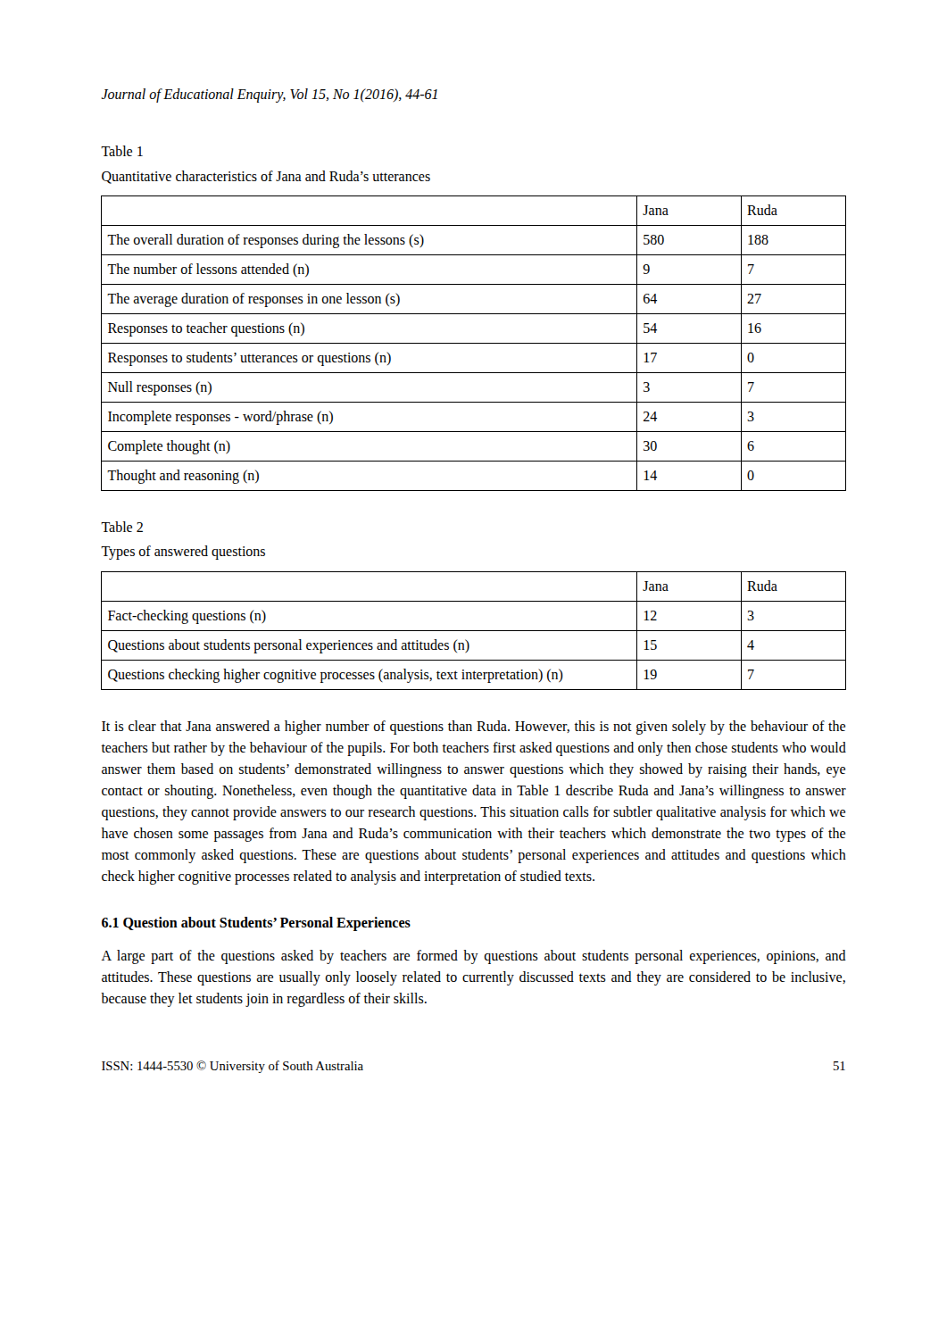Journal of Educational Enquiry, Vol 15, No 1(2016), 44-61
Table 1
Quantitative characteristics of Jana and Ruda’s utterances
| | Jana | Ruda |
| --- | --- | --- |
| The overall duration of responses during the lessons (s) | 580 | 188 |
| The number of lessons attended (n) | 9 | 7 |
| The average duration of responses in one lesson (s) | 64 | 27 |
| Responses to teacher questions (n) | 54 | 16 |
| Responses to students’ utterances or questions (n) | 17 | 0 |
| Null responses (n) | 3 | 7 |
| Incomplete responses - word/phrase (n) | 24 | 3 |
| Complete thought (n) | 30 | 6 |
| Thought and reasoning (n) | 14 | 0 |
Table 2
Types of answered questions
| | Jana | Ruda |
| --- | --- | --- |
| Fact-checking questions (n) | 12 | 3 |
| Questions about students personal experiences and attitudes (n) | 15 | 4 |
| Questions checking higher cognitive processes (analysis, text interpretation) (n) | 19 | 7 |
It is clear that Jana answered a higher number of questions than Ruda. However, this is not given solely by the behaviour of the teachers but rather by the behaviour of the pupils. For both teachers first asked questions and only then chose students who would answer them based on students’ demonstrated willingness to answer questions which they showed by raising their hands, eye contact or shouting. Nonetheless, even though the quantitative data in Table 1 describe Ruda and Jana’s willingness to answer questions, they cannot provide answers to our research questions. This situation calls for subtler qualitative analysis for which we have chosen some passages from Jana and Ruda’s communication with their teachers which demonstrate the two types of the most commonly asked questions. These are questions about students’ personal experiences and attitudes and questions which check higher cognitive processes related to analysis and interpretation of studied texts.
6.1 Question about Students’ Personal Experiences
A large part of the questions asked by teachers are formed by questions about students personal experiences, opinions, and attitudes. These questions are usually only loosely related to currently discussed texts and they are considered to be inclusive, because they let students join in regardless of their skills.
ISSN: 1444-5530 © University of South Australia 51